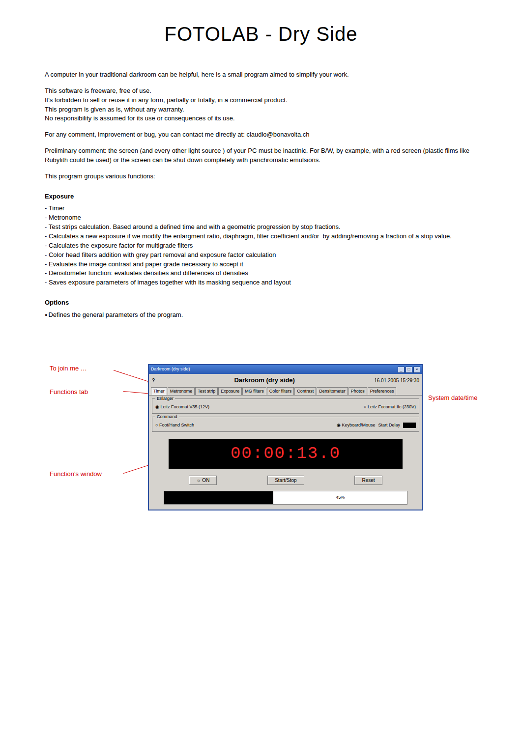FOTOLAB - Dry Side
A computer in your traditional darkroom can be helpful, here is a small program aimed to simplify your work.
This software is freeware, free of use.
It's forbidden to sell or reuse it in any form, partially or totally, in a commercial product.
This program is given as is, without any warranty.
No responsibility is assumed for its use or consequences of its use.
For any comment, improvement or bug, you can contact me directly at: claudio@bonavolta.ch
Preliminary comment: the screen (and every other light source ) of your PC must be inactinic. For B/W, by example, with a red screen (plastic films like Rubylith could be used) or the screen can be shut down completely with panchromatic emulsions.
This program groups various functions:
Exposure
Timer
Metronome
Test strips calculation. Based around a defined time and with a geometric progression by stop fractions.
Calculates a new exposure if we modify the enlargment ratio, diaphragm, filter coefficient and/or by adding/removing a fraction of a stop value.
Calculates the exposure factor for multigrade filters
Color head filters addition with grey part removal and exposure factor calculation
Evaluates the image contrast and paper grade necessary to accept it
Densitometer function: evaluates densities and differences of densities
Saves exposure parameters of images together with its masking sequence and layout
Options
Defines the general parameters of the program.
To join me …
Functions tab
Function’s window
System date/time
Darkroom (dry side) _□×
? Darkroom (dry side) 16.01.2005 15:29:30
Timer
Metronome
Test strip
Exposure
MG filters
Color filters
Contrast
Densitometer
Photos
Preferences
Enlarger
◉ Leitz Focomat V35 (12V) ○ Leitz Focomat IIc (230V)
Command
○ Foot/Hand Switch ◉ Keyboard/Mouse Start Delay
00:00:13.0
☼ ON Start/Stop Reset
45%